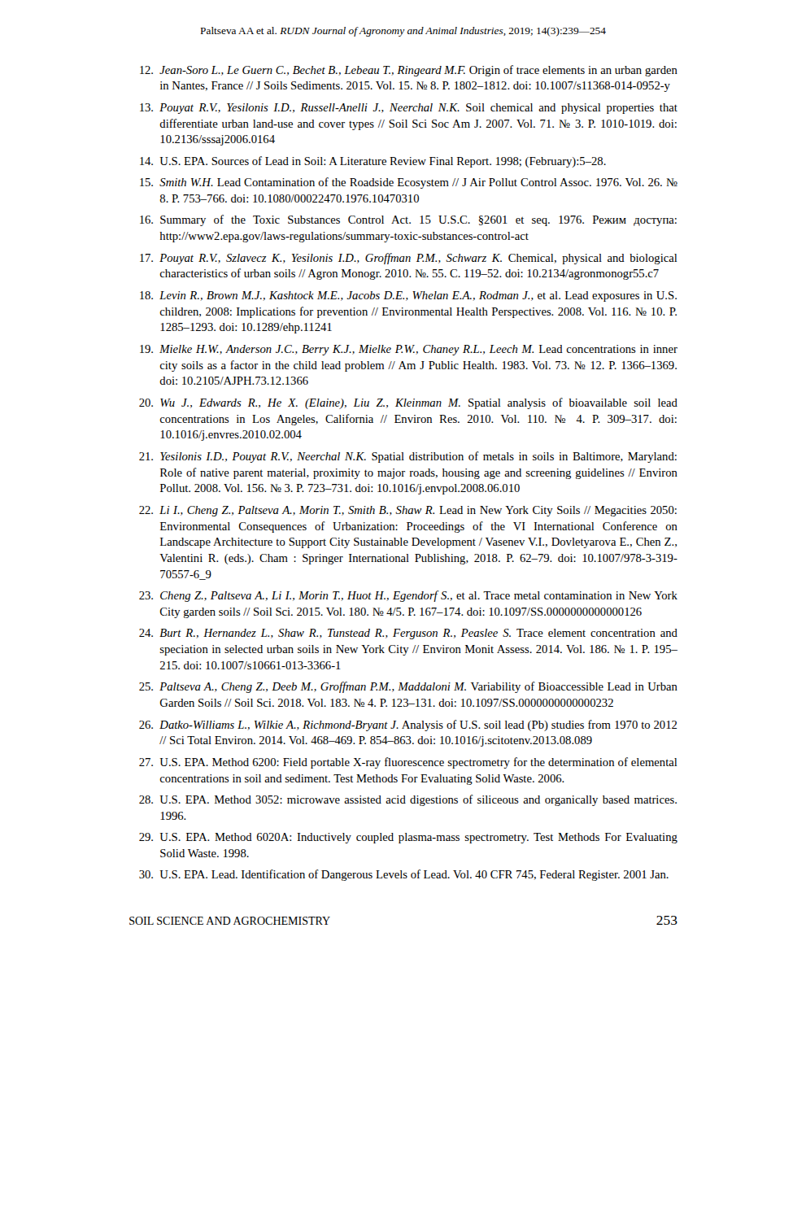Paltseva AA et al. RUDN Journal of Agronomy and Animal Industries, 2019; 14(3):239—254
12. Jean-Soro L., Le Guern C., Bechet B., Lebeau T., Ringeard M.F. Origin of trace elements in an urban garden in Nantes, France // J Soils Sediments. 2015. Vol. 15. № 8. P. 1802–1812. doi: 10.1007/s11368-014-0952-y
13. Pouyat R.V., Yesilonis I.D., Russell-Anelli J., Neerchal N.K. Soil chemical and physical properties that differentiate urban land-use and cover types // Soil Sci Soc Am J. 2007. Vol. 71. № 3. P. 1010-1019. doi: 10.2136/sssaj2006.0164
14. U.S. EPA. Sources of Lead in Soil: A Literature Review Final Report. 1998; (February):5–28.
15. Smith W.H. Lead Contamination of the Roadside Ecosystem // J Air Pollut Control Assoc. 1976. Vol. 26. № 8. P. 753–766. doi: 10.1080/00022470.1976.10470310
16. Summary of the Toxic Substances Control Act. 15 U.S.C. §2601 et seq. 1976. Режим доступа: http://www2.epa.gov/laws-regulations/summary-toxic-substances-control-act
17. Pouyat R.V., Szlavecz K., Yesilonis I.D., Groffman P.M., Schwarz K. Chemical, physical and biological characteristics of urban soils // Agron Monogr. 2010. №. 55. C. 119–52. doi: 10.2134/agronmonogr55.c7
18. Levin R., Brown M.J., Kashtock M.E., Jacobs D.E., Whelan E.A., Rodman J., et al. Lead exposures in U.S. children, 2008: Implications for prevention // Environmental Health Perspectives. 2008. Vol. 116. № 10. P. 1285–1293. doi: 10.1289/ehp.11241
19. Mielke H.W., Anderson J.C., Berry K.J., Mielke P.W., Chaney R.L., Leech M. Lead concentrations in inner city soils as a factor in the child lead problem // Am J Public Health. 1983. Vol. 73. № 12. P. 1366–1369. doi: 10.2105/AJPH.73.12.1366
20. Wu J., Edwards R., He X. (Elaine), Liu Z., Kleinman M. Spatial analysis of bioavailable soil lead concentrations in Los Angeles, California // Environ Res. 2010. Vol. 110. № 4. P. 309–317. doi: 10.1016/j.envres.2010.02.004
21. Yesilonis I.D., Pouyat R.V., Neerchal N.K. Spatial distribution of metals in soils in Baltimore, Maryland: Role of native parent material, proximity to major roads, housing age and screening guidelines // Environ Pollut. 2008. Vol. 156. № 3. P. 723–731. doi: 10.1016/j.envpol.2008.06.010
22. Li I., Cheng Z., Paltseva A., Morin T., Smith B., Shaw R. Lead in New York City Soils // Megacities 2050: Environmental Consequences of Urbanization: Proceedings of the VI International Conference on Landscape Architecture to Support City Sustainable Development / Vasenev V.I., Dovletyarova E., Chen Z., Valentini R. (eds.). Cham : Springer International Publishing, 2018. P. 62–79. doi: 10.1007/978-3-319-70557-6_9
23. Cheng Z., Paltseva A., Li I., Morin T., Huot H., Egendorf S., et al. Trace metal contamination in New York City garden soils // Soil Sci. 2015. Vol. 180. № 4/5. P. 167–174. doi: 10.1097/SS.0000000000000126
24. Burt R., Hernandez L., Shaw R., Tunstead R., Ferguson R., Peaslee S. Trace element concentration and speciation in selected urban soils in New York City // Environ Monit Assess. 2014. Vol. 186. № 1. P. 195–215. doi: 10.1007/s10661-013-3366-1
25. Paltseva A., Cheng Z., Deeb M., Groffman P.M., Maddaloni M. Variability of Bioaccessible Lead in Urban Garden Soils // Soil Sci. 2018. Vol. 183. № 4. P. 123–131. doi: 10.1097/SS.0000000000000232
26. Datko-Williams L., Wilkie A., Richmond-Bryant J. Analysis of U.S. soil lead (Pb) studies from 1970 to 2012 // Sci Total Environ. 2014. Vol. 468–469. P. 854–863. doi: 10.1016/j.scitotenv.2013.08.089
27. U.S. EPA. Method 6200: Field portable X-ray fluorescence spectrometry for the determination of elemental concentrations in soil and sediment. Test Methods For Evaluating Solid Waste. 2006.
28. U.S. EPA. Method 3052: microwave assisted acid digestions of siliceous and organically based matrices. 1996.
29. U.S. EPA. Method 6020A: Inductively coupled plasma-mass spectrometry. Test Methods For Evaluating Solid Waste. 1998.
30. U.S. EPA. Lead. Identification of Dangerous Levels of Lead. Vol. 40 CFR 745, Federal Register. 2001 Jan.
SOIL SCIENCE AND AGROCHEMISTRY 253